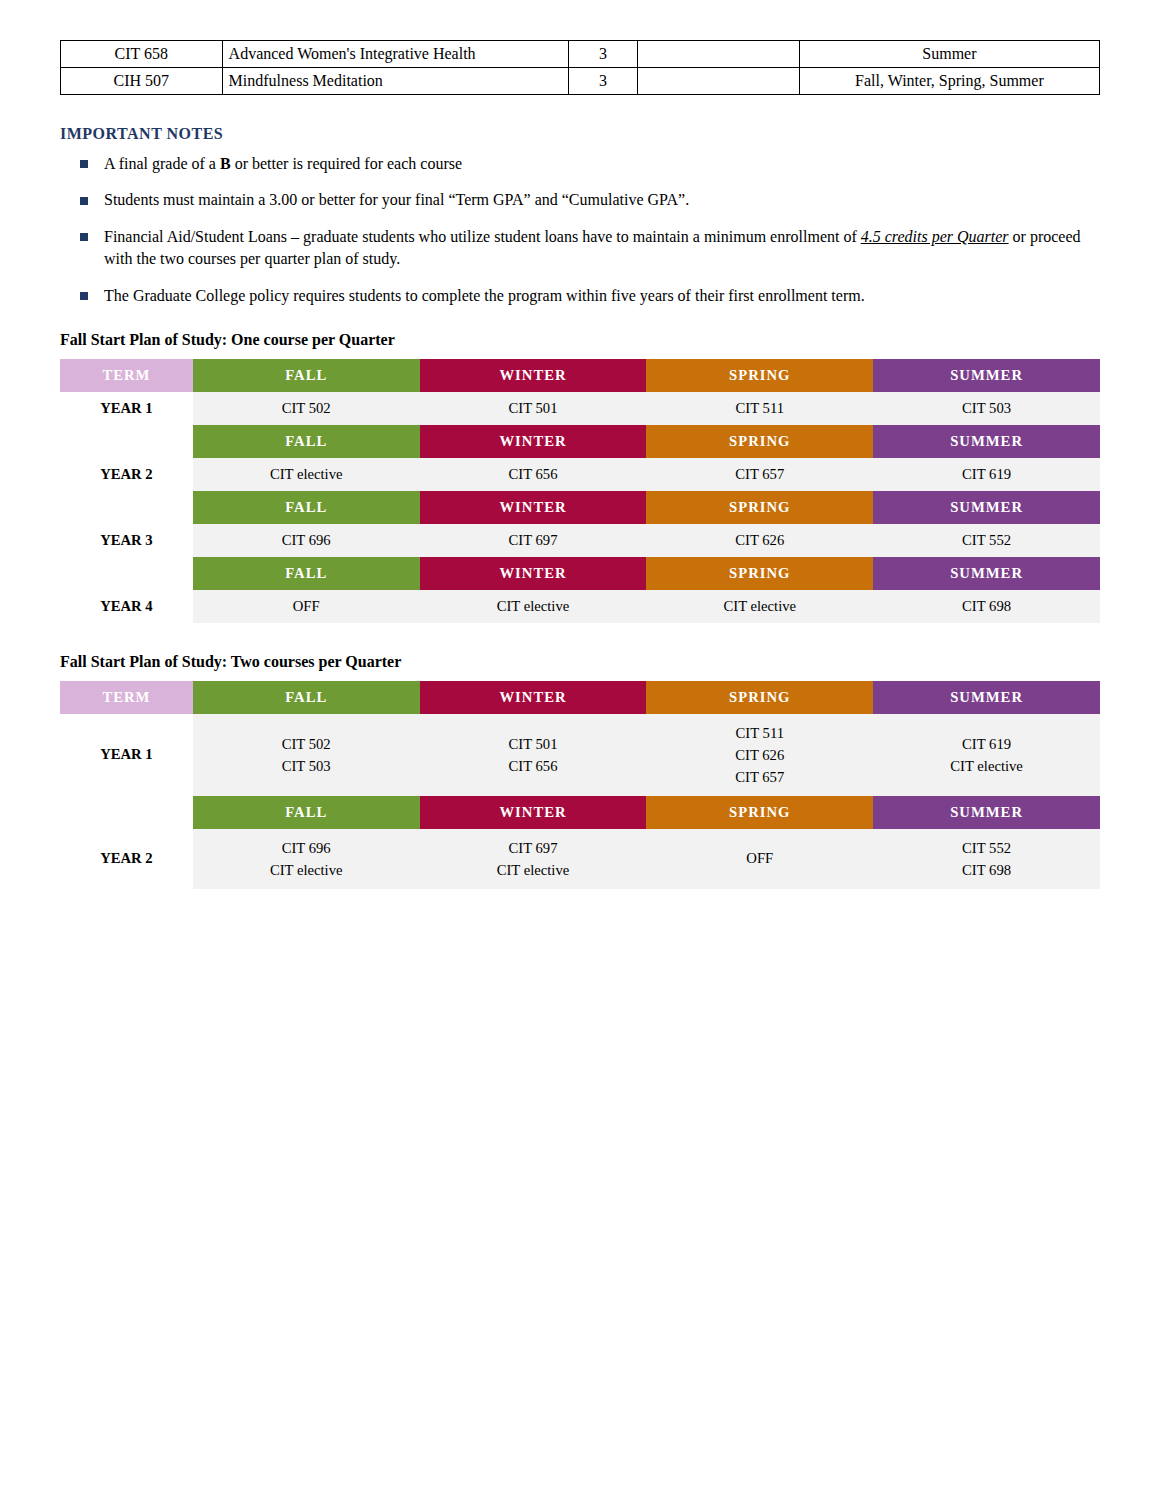| CIT 658 | Advanced Women's Integrative Health | 3 | | Summer |
| CIH 507 | Mindfulness Meditation | 3 | | Fall, Winter, Spring, Summer |
IMPORTANT NOTES
A final grade of a B or better is required for each course
Students must maintain a 3.00 or better for your final “Term GPA” and “Cumulative GPA”.
Financial Aid/Student Loans – graduate students who utilize student loans have to maintain a minimum enrollment of 4.5 credits per Quarter or proceed with the two courses per quarter plan of study.
The Graduate College policy requires students to complete the program within five years of their first enrollment term.
Fall Start Plan of Study: One course per Quarter
| TERM | FALL | WINTER | SPRING | SUMMER |
| --- | --- | --- | --- | --- |
| YEAR 1 | CIT 502 | CIT 501 | CIT 511 | CIT 503 |
| | FALL | WINTER | SPRING | SUMMER |
| YEAR 2 | CIT elective | CIT 656 | CIT 657 | CIT 619 |
| | FALL | WINTER | SPRING | SUMMER |
| YEAR 3 | CIT 696 | CIT 697 | CIT 626 | CIT 552 |
| | FALL | WINTER | SPRING | SUMMER |
| YEAR 4 | OFF | CIT elective | CIT elective | CIT 698 |
Fall Start Plan of Study: Two courses per Quarter
| TERM | FALL | WINTER | SPRING | SUMMER |
| --- | --- | --- | --- | --- |
| YEAR 1 | CIT 502 CIT 503 | CIT 501 CIT 656 | CIT 511 CIT 626 CIT 657 | CIT 619 CIT elective |
| | FALL | WINTER | SPRING | SUMMER |
| YEAR 2 | CIT 696 CIT elective | CIT 697 CIT elective | OFF | CIT 552 CIT 698 |